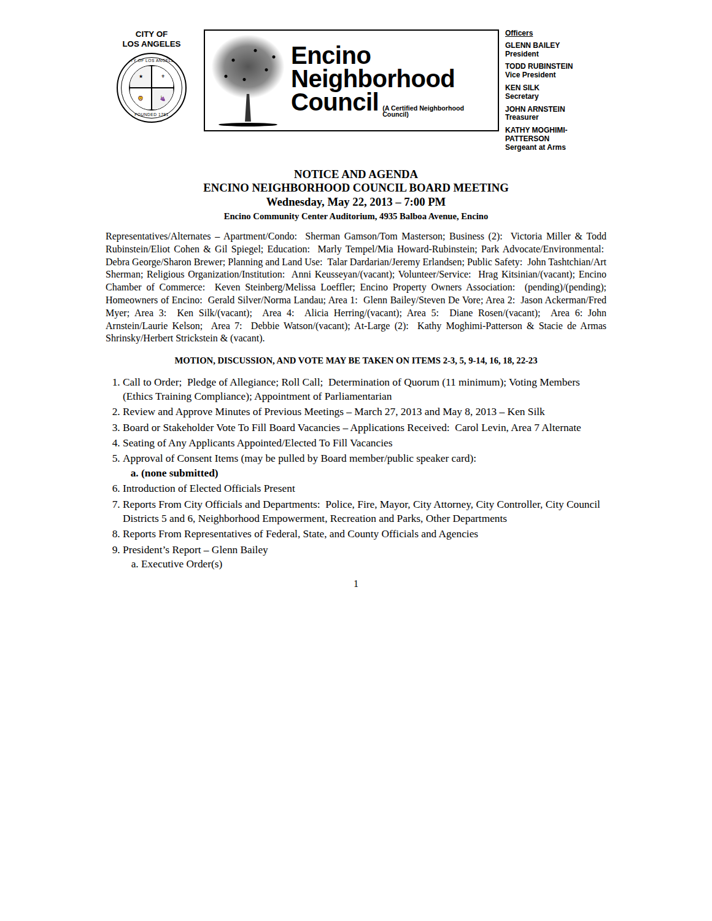CITY OF
LOS ANGELES
CITY OF LOS ANGELES
★
⚜
🦁
🍇
FOUNDED 1781
Encino Neighborhood Council (A Certified Neighborhood Council)
Officers
GLENN BAILEY
President
TODD RUBINSTEIN
Vice President
KEN SILK
Secretary
JOHN ARNSTEIN
Treasurer
KATHY MOGHIMI-PATTERSON
Sergeant at Arms
NOTICE AND AGENDA ENCINO NEIGHBORHOOD COUNCIL BOARD MEETING
Wednesday, May 22, 2013 – 7:00 PM
Encino Community Center Auditorium, 4935 Balboa Avenue, Encino
Representatives/Alternates – Apartment/Condo: Sherman Gamson/Tom Masterson; Business (2): Victoria Miller & Todd Rubinstein/Eliot Cohen & Gil Spiegel; Education: Marly Tempel/Mia Howard-Rubinstein; Park Advocate/Environmental: Debra George/Sharon Brewer; Planning and Land Use: Talar Dardarian/Jeremy Erlandsen; Public Safety: John Tashtchian/Art Sherman; Religious Organization/Institution: Anni Keusseyan/(vacant); Volunteer/Service: Hrag Kitsinian/(vacant); Encino Chamber of Commerce: Keven Steinberg/Melissa Loeffler; Encino Property Owners Association: (pending)/(pending); Homeowners of Encino: Gerald Silver/Norma Landau; Area 1: Glenn Bailey/Steven De Vore; Area 2: Jason Ackerman/Fred Myer; Area 3: Ken Silk/(vacant); Area 4: Alicia Herring/(vacant); Area 5: Diane Rosen/(vacant); Area 6: John Arnstein/Laurie Kelson; Area 7: Debbie Watson/(vacant); At-Large (2): Kathy Moghimi-Patterson & Stacie de Armas Shrinsky/Herbert Strickstein & (vacant).
MOTION, DISCUSSION, AND VOTE MAY BE TAKEN ON ITEMS 2-3, 5, 9-14, 16, 18, 22-23
Call to Order; Pledge of Allegiance; Roll Call; Determination of Quorum (11 minimum); Voting Members (Ethics Training Compliance); Appointment of Parliamentarian
Review and Approve Minutes of Previous Meetings – March 27, 2013 and May 8, 2013 – Ken Silk
Board or Stakeholder Vote To Fill Board Vacancies – Applications Received: Carol Levin, Area 7 Alternate
Seating of Any Applicants Appointed/Elected To Fill Vacancies
Approval of Consent Items (may be pulled by Board member/public speaker card):
(none submitted)
Introduction of Elected Officials Present
Reports From City Officials and Departments: Police, Fire, Mayor, City Attorney, City Controller, City Council Districts 5 and 6, Neighborhood Empowerment, Recreation and Parks, Other Departments
Reports From Representatives of Federal, State, and County Officials and Agencies
President’s Report – Glenn Bailey
Executive Order(s)
1